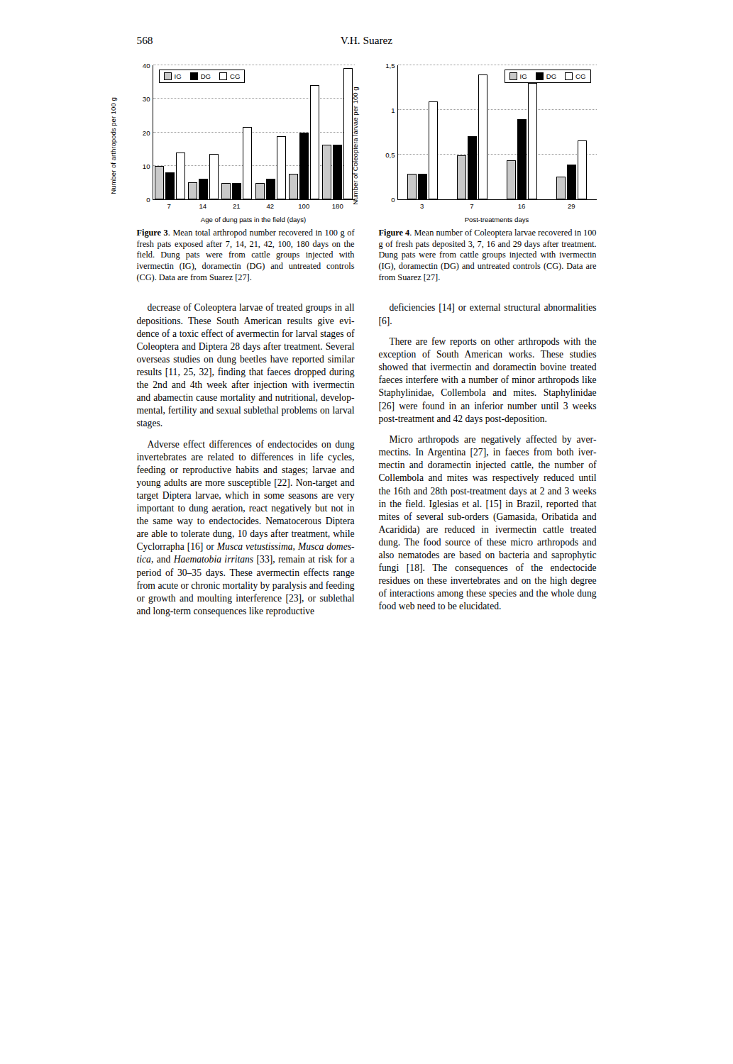568
V.H. Suarez
Number of arthropods per 100 g
40
30
20
10
0
IG
DG
CG
7
14
21
42
100
180
Age of dung pats in the field (days)
Figure 3. Mean total arthropod number recovered in 100 g of fresh pats exposed after 7, 14, 21, 42, 100, 180 days on the field. Dung pats were from cattle groups injected with ivermectin (IG), doramectin (DG) and untreated controls (CG). Data are from Suarez [27].
Number of Coleoptera larvae per 100 g
1,5
1
0,5
0
IG
DG
CG
3
7
16
29
Post-treatments days
Figure 4. Mean number of Coleoptera larvae recovered in 100 g of fresh pats deposited 3, 7, 16 and 29 days after treatment. Dung pats were from cattle groups injected with ivermectin (IG), doramectin (DG) and untreated controls (CG). Data are from Suarez [27].
decrease of Coleoptera larvae of treated groups in all depositions. These South American results give evidence of a toxic effect of avermectin for larval stages of Coleoptera and Diptera 28 days after treatment. Several overseas studies on dung beetles have reported similar results [11, 25, 32], finding that faeces dropped during the 2nd and 4th week after injection with ivermectin and abamectin cause mortality and nutritional, developmental, fertility and sexual sublethal problems on larval stages.
Adverse effect differences of endectocides on dung invertebrates are related to differences in life cycles, feeding or reproductive habits and stages; larvae and young adults are more susceptible [22]. Non-target and target Diptera larvae, which in some seasons are very important to dung aeration, react negatively but not in the same way to endectocides. Nematocerous Diptera are able to tolerate dung, 10 days after treatment, while Cyclorrapha [16] or Musca vetustissima, Musca domestica, and Haematobia irritans [33], remain at risk for a period of 30–35 days. These avermectin effects range from acute or chronic mortality by paralysis and feeding or growth and moulting interference [23], or sublethal and long-term consequences like reproductive
deficiencies [14] or external structural abnormalities [6].
There are few reports on other arthropods with the exception of South American works. These studies showed that ivermectin and doramectin bovine treated faeces interfere with a number of minor arthropods like Staphylinidae, Collembola and mites. Staphylinidae [26] were found in an inferior number until 3 weeks post-treatment and 42 days post-deposition.
Micro arthropods are negatively affected by avermectins. In Argentina [27], in faeces from both ivermectin and doramectin injected cattle, the number of Collembola and mites was respectively reduced until the 16th and 28th post-treatment days at 2 and 3 weeks in the field. Iglesias et al. [15] in Brazil, reported that mites of several sub-orders (Gamasida, Oribatida and Acaridida) are reduced in ivermectin cattle treated dung. The food source of these micro arthropods and also nematodes are based on bacteria and saprophytic fungi [18]. The consequences of the endectocide residues on these invertebrates and on the high degree of interactions among these species and the whole dung food web need to be elucidated.